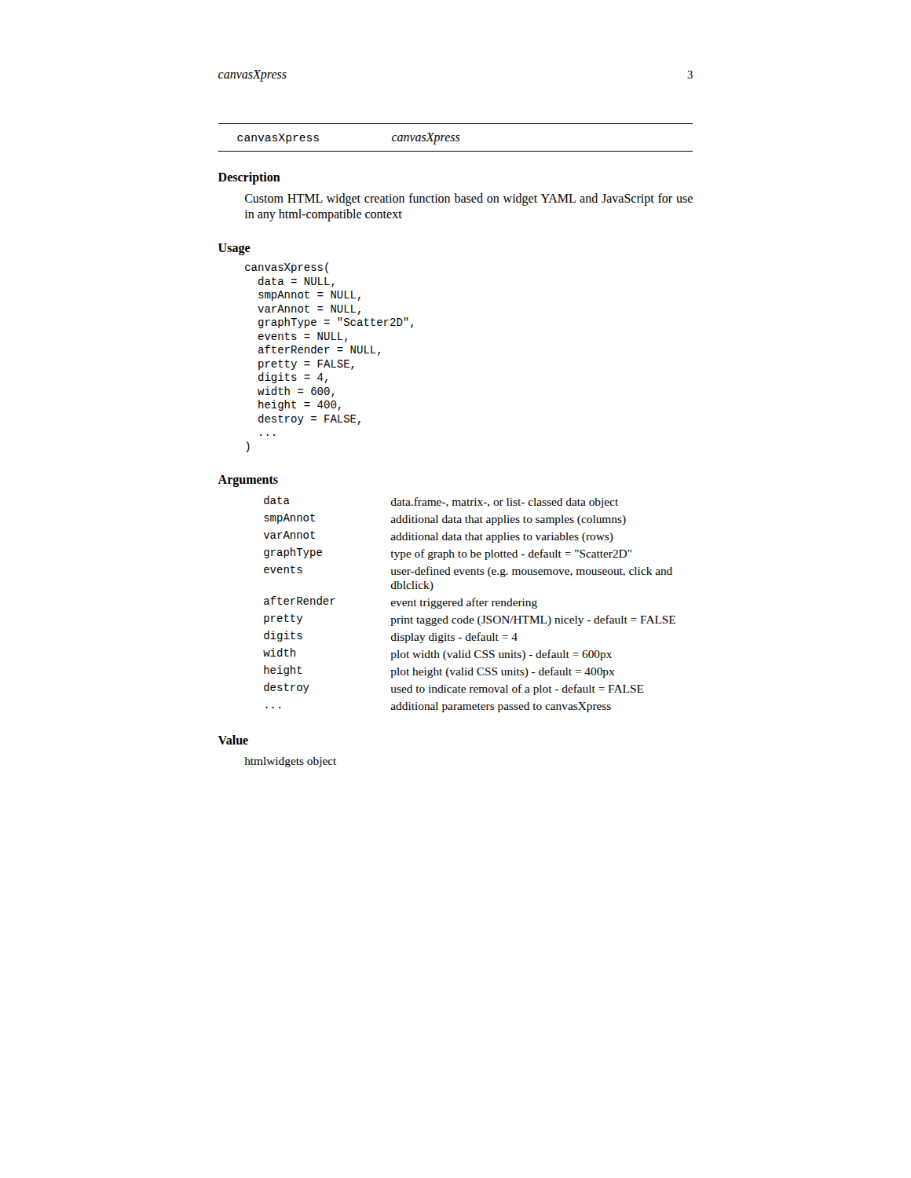canvasXpress 3
canvasXpress canvasXpress
Description
Custom HTML widget creation function based on widget YAML and JavaScript for use in any html-compatible context
Usage
canvasXpress(
  data = NULL,
  smpAnnot = NULL,
  varAnnot = NULL,
  graphType = "Scatter2D",
  events = NULL,
  afterRender = NULL,
  pretty = FALSE,
  digits = 4,
  width = 600,
  height = 400,
  destroy = FALSE,
  ...
)
Arguments
| data | data.frame-, matrix-, or list- classed data object |
| smpAnnot | additional data that applies to samples (columns) |
| varAnnot | additional data that applies to variables (rows) |
| graphType | type of graph to be plotted - default = "Scatter2D" |
| events | user-defined events (e.g. mousemove, mouseout, click and dblclick) |
| afterRender | event triggered after rendering |
| pretty | print tagged code (JSON/HTML) nicely - default = FALSE |
| digits | display digits - default = 4 |
| width | plot width (valid CSS units) - default = 600px |
| height | plot height (valid CSS units) - default = 400px |
| destroy | used to indicate removal of a plot - default = FALSE |
| ... | additional parameters passed to canvasXpress |
Value
htmlwidgets object